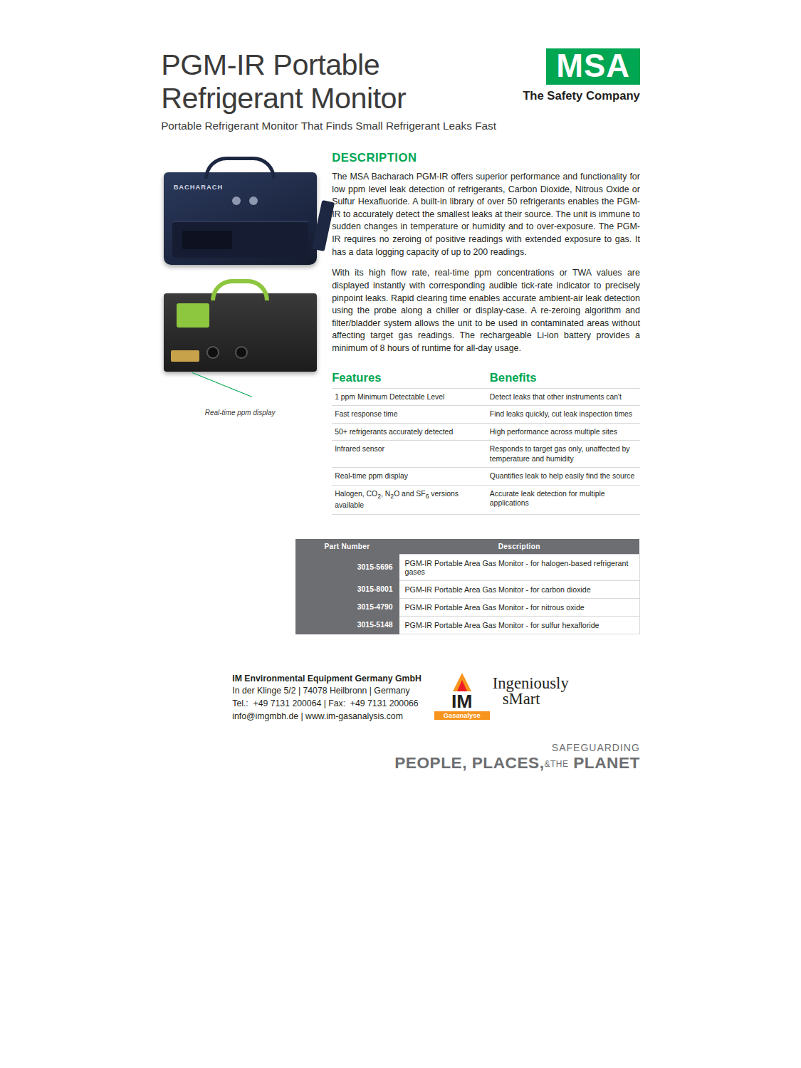PGM-IR Portable Refrigerant Monitor
Portable Refrigerant Monitor That Finds Small Refrigerant Leaks Fast
MSA
The Safety Company
BACHARACH
Real-time ppm display
Description
The MSA Bacharach PGM-IR offers superior performance and functionality for low ppm level leak detection of refrigerants, Carbon Dioxide, Nitrous Oxide or Sulfur Hexafluoride. A built-in library of over 50 refrigerants enables the PGM-IR to accurately detect the smallest leaks at their source. The unit is immune to sudden changes in temperature or humidity and to over-exposure. The PGM-IR requires no zeroing of positive readings with extended exposure to gas. It has a data logging capacity of up to 200 readings.
With its high flow rate, real-time ppm concentrations or TWA values are displayed instantly with corresponding audible tick-rate indicator to precisely pinpoint leaks. Rapid clearing time enables accurate ambient-air leak detection using the probe along a chiller or display-case. A re-zeroing algorithm and filter/bladder system allows the unit to be used in contaminated areas without affecting target gas readings. The rechargeable Li-ion battery provides a minimum of 8 hours of runtime for all-day usage.
Features
Benefits
| 1 ppm Minimum Detectable Level | Detect leaks that other instruments can't |
| Fast response time | Find leaks quickly, cut leak inspection times |
| 50+ refrigerants accurately detected | High performance across multiple sites |
| Infrared sensor | Responds to target gas only, unaffected by temperature and humidity |
| Real-time ppm display | Quantifies leak to help easily find the source |
| Halogen, CO 2 , N 2 O and SF 6 versions available | Accurate leak detection for multiple applications |
| Part Number | Description |
| --- | --- |
| 3015-5696 | PGM-IR Portable Area Gas Monitor - for halogen-based refrigerant gases |
| 3015-8001 | PGM-IR Portable Area Gas Monitor - for carbon dioxide |
| 3015-4790 | PGM-IR Portable Area Gas Monitor - for nitrous oxide |
| 3015-5148 | PGM-IR Portable Area Gas Monitor - for sulfur hexafloride |
IM Environmental Equipment Germany GmbH
In der Klinge 5/2 | 74078 Heilbronn | Germany
Tel.: +49 7131 200064 | Fax: +49 7131 200066
info@imgmbh.de | www.im-gasanalysis.com
IM
Gasanalyse
Ingeniously sMart
SAFEGUARDING
PEOPLE, PLACES,&THE PLANET